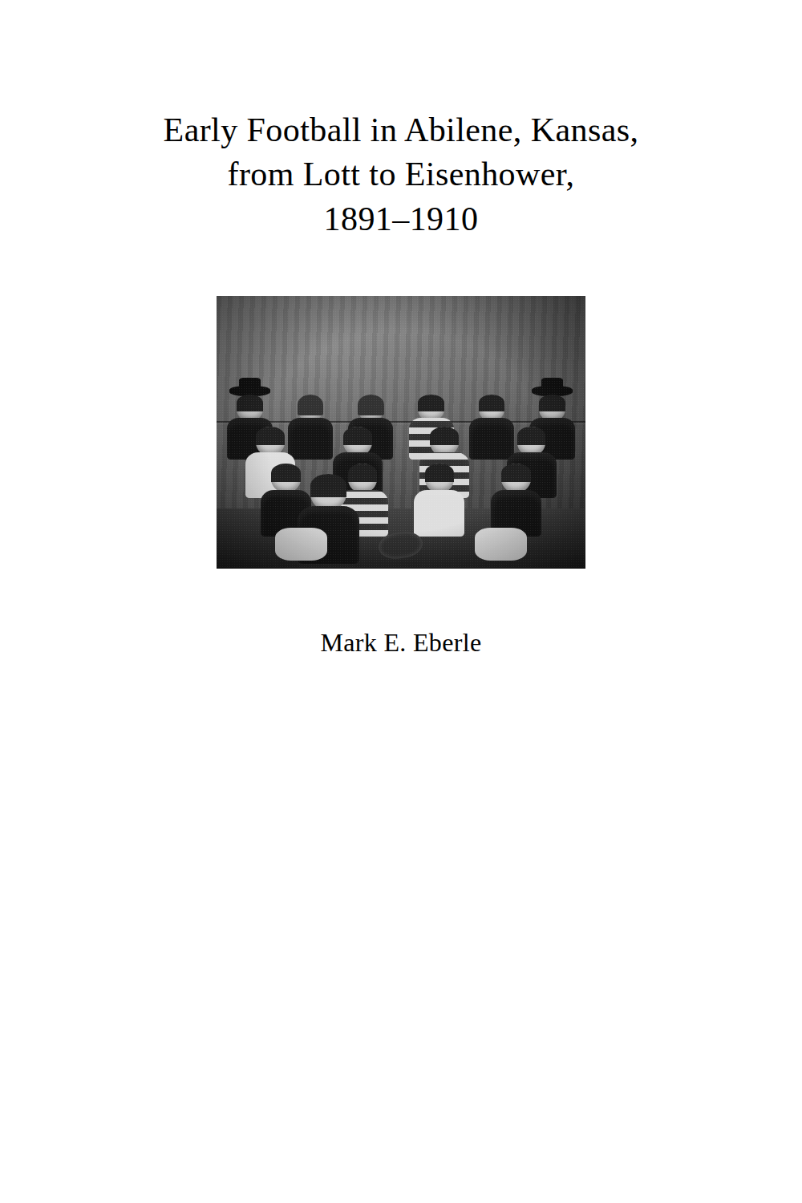Early Football in Abilene, Kansas, from Lott to Eisenhower, 1891–1910
Mark E. Eberle